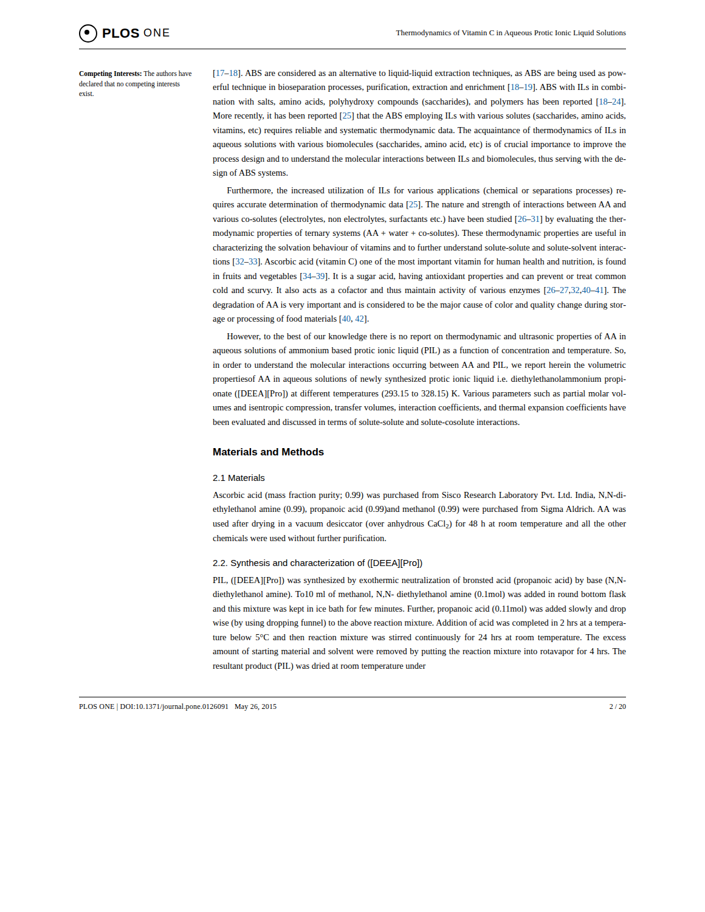PLOSONE
Thermodynamics of Vitamin C in Aqueous Protic Ionic Liquid Solutions
Competing Interests: The authors have declared that no competing interests exist.
[17–18]. ABS are considered as an alternative to liquid-liquid extraction techniques, as ABS are being used as powerful technique in bioseparation processes, purification, extraction and enrichment [18–19]. ABS with ILs in combination with salts, amino acids, polyhydroxy compounds (saccharides), and polymers has been reported [18–24]. More recently, it has been reported [25] that the ABS employing ILs with various solutes (saccharides, amino acids, vitamins, etc) requires reliable and systematic thermodynamic data. The acquaintance of thermodynamics of ILs in aqueous solutions with various biomolecules (saccharides, amino acid, etc) is of crucial importance to improve the process design and to understand the molecular interactions between ILs and biomolecules, thus serving with the design of ABS systems.
Furthermore, the increased utilization of ILs for various applications (chemical or separations processes) requires accurate determination of thermodynamic data [25]. The nature and strength of interactions between AA and various co-solutes (electrolytes, non electrolytes, surfactants etc.) have been studied [26–31] by evaluating the thermodynamic properties of ternary systems (AA + water + co-solutes). These thermodynamic properties are useful in characterizing the solvation behaviour of vitamins and to further understand solute-solute and solute-solvent interactions [32–33]. Ascorbic acid (vitamin C) one of the most important vitamin for human health and nutrition, is found in fruits and vegetables [34–39]. It is a sugar acid, having antioxidant properties and can prevent or treat common cold and scurvy. It also acts as a cofactor and thus maintain activity of various enzymes [26–27,32,40–41]. The degradation of AA is very important and is considered to be the major cause of color and quality change during storage or processing of food materials [40, 42].
However, to the best of our knowledge there is no report on thermodynamic and ultrasonic properties of AA in aqueous solutions of ammonium based protic ionic liquid (PIL) as a function of concentration and temperature. So, in order to understand the molecular interactions occurring between AA and PIL, we report herein the volumetric propertiesof AA in aqueous solutions of newly synthesized protic ionic liquid i.e. diethylethanolammonium propionate ([DEEA][Pro]) at different temperatures (293.15 to 328.15) K. Various parameters such as partial molar volumes and isentropic compression, transfer volumes, interaction coefficients, and thermal expansion coefficients have been evaluated and discussed in terms of solute-solute and solute-cosolute interactions.
Materials and Methods
2.1 Materials
Ascorbic acid (mass fraction purity; 0.99) was purchased from Sisco Research Laboratory Pvt. Ltd. India, N,N-diethylethanol amine (0.99), propanoic acid (0.99)and methanol (0.99) were purchased from Sigma Aldrich. AA was used after drying in a vacuum desiccator (over anhydrous CaCl2) for 48 h at room temperature and all the other chemicals were used without further purification.
2.2. Synthesis and characterization of ([DEEA][Pro])
PIL, ([DEEA][Pro]) was synthesized by exothermic neutralization of bronsted acid (propanoic acid) by base (N,N- diethylethanol amine). To10 ml of methanol, N,N- diethylethanol amine (0.1mol) was added in round bottom flask and this mixture was kept in ice bath for few minutes. Further, propanoic acid (0.11mol) was added slowly and drop wise (by using dropping funnel) to the above reaction mixture. Addition of acid was completed in 2 hrs at a temperature below 5°C and then reaction mixture was stirred continuously for 24 hrs at room temperature. The excess amount of starting material and solvent were removed by putting the reaction mixture into rotavapor for 4 hrs. The resultant product (PIL) was dried at room temperature under
PLOS ONE | DOI:10.1371/journal.pone.0126091 May 26, 2015
2 / 20